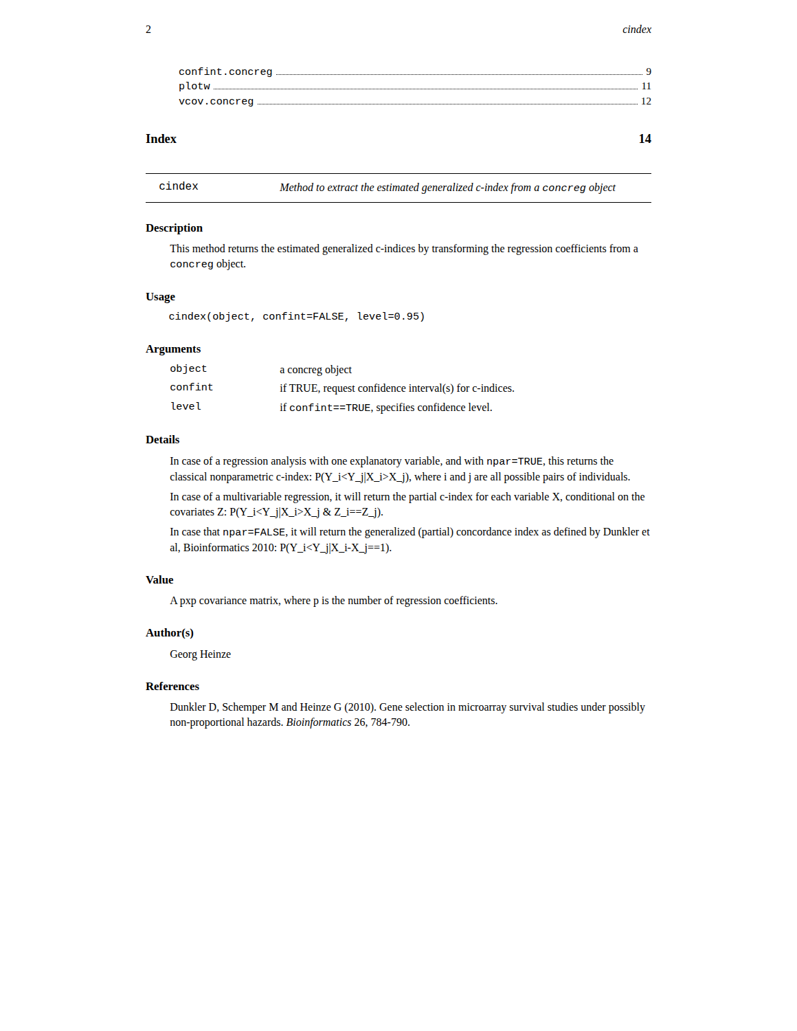2 cindex
confint.concreg 9
plotw 11
vcov.concreg 12
Index 14
cindex
Method to extract the estimated generalized c-index from a concreg object
Description
This method returns the estimated generalized c-indices by transforming the regression coefficients from a concreg object.
Usage
cindex(object, confint=FALSE, level=0.95)
Arguments
object
a concreg object
confint
if TRUE, request confidence interval(s) for c-indices.
level
if confint==TRUE, specifies confidence level.
Details
In case of a regression analysis with one explanatory variable, and with npar=TRUE, this returns the classical nonparametric c-index: P(Y_i<Y_j|X_i>X_j), where i and j are all possible pairs of individuals.
In case of a multivariable regression, it will return the partial c-index for each variable X, conditional on the covariates Z: P(Y_i<Y_j|X_i>X_j & Z_i==Z_j).
In case that npar=FALSE, it will return the generalized (partial) concordance index as defined by Dunkler et al, Bioinformatics 2010: P(Y_i<Y_j|X_i-X_j==1).
Value
A pxp covariance matrix, where p is the number of regression coefficients.
Author(s)
Georg Heinze
References
Dunkler D, Schemper M and Heinze G (2010). Gene selection in microarray survival studies under possibly non-proportional hazards. Bioinformatics 26, 784-790.